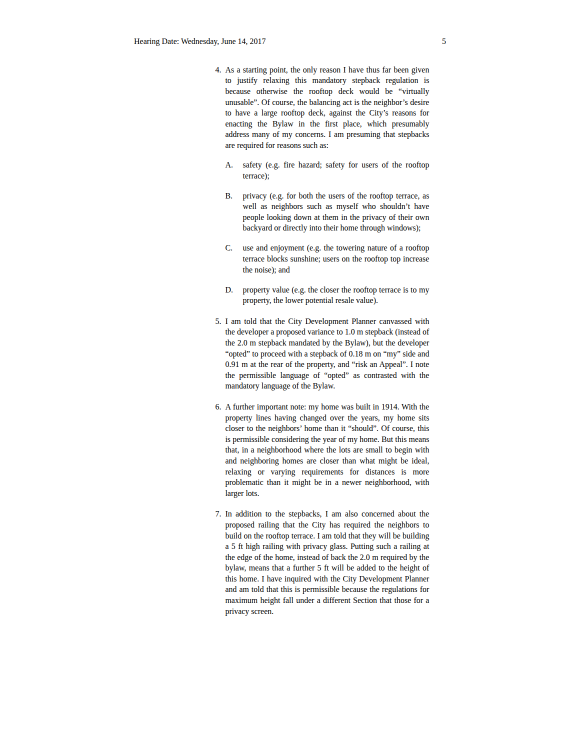Hearing Date: Wednesday, June 14, 2017
5
4.
As a starting point, the only reason I have thus far been given to justify relaxing this mandatory stepback regulation is because otherwise the rooftop deck would be “virtually unusable”. Of course, the balancing act is the neighbor’s desire to have a large rooftop deck, against the City’s reasons for enacting the Bylaw in the first place, which presumably address many of my concerns. I am presuming that stepbacks are required for reasons such as:
A. safety (e.g. fire hazard; safety for users of the rooftop terrace);
B. privacy (e.g. for both the users of the rooftop terrace, as well as neighbors such as myself who shouldn’t have people looking down at them in the privacy of their own backyard or directly into their home through windows);
C. use and enjoyment (e.g. the towering nature of a rooftop terrace blocks sunshine; users on the rooftop top increase the noise); and
D. property value (e.g. the closer the rooftop terrace is to my property, the lower potential resale value).
5.
I am told that the City Development Planner canvassed with the developer a proposed variance to 1.0 m stepback (instead of the 2.0 m stepback mandated by the Bylaw), but the developer “opted” to proceed with a stepback of 0.18 m on “my” side and 0.91 m at the rear of the property, and “risk an Appeal”. I note the permissible language of “opted” as contrasted with the mandatory language of the Bylaw.
6.
A further important note: my home was built in 1914. With the property lines having changed over the years, my home sits closer to the neighbors’ home than it “should”. Of course, this is permissible considering the year of my home. But this means that, in a neighborhood where the lots are small to begin with and neighboring homes are closer than what might be ideal, relaxing or varying requirements for distances is more problematic than it might be in a newer neighborhood, with larger lots.
7.
In addition to the stepbacks, I am also concerned about the proposed railing that the City has required the neighbors to build on the rooftop terrace. I am told that they will be building a 5 ft high railing with privacy glass. Putting such a railing at the edge of the home, instead of back the 2.0 m required by the bylaw, means that a further 5 ft will be added to the height of this home. I have inquired with the City Development Planner and am told that this is permissible because the regulations for maximum height fall under a different Section that those for a privacy screen.